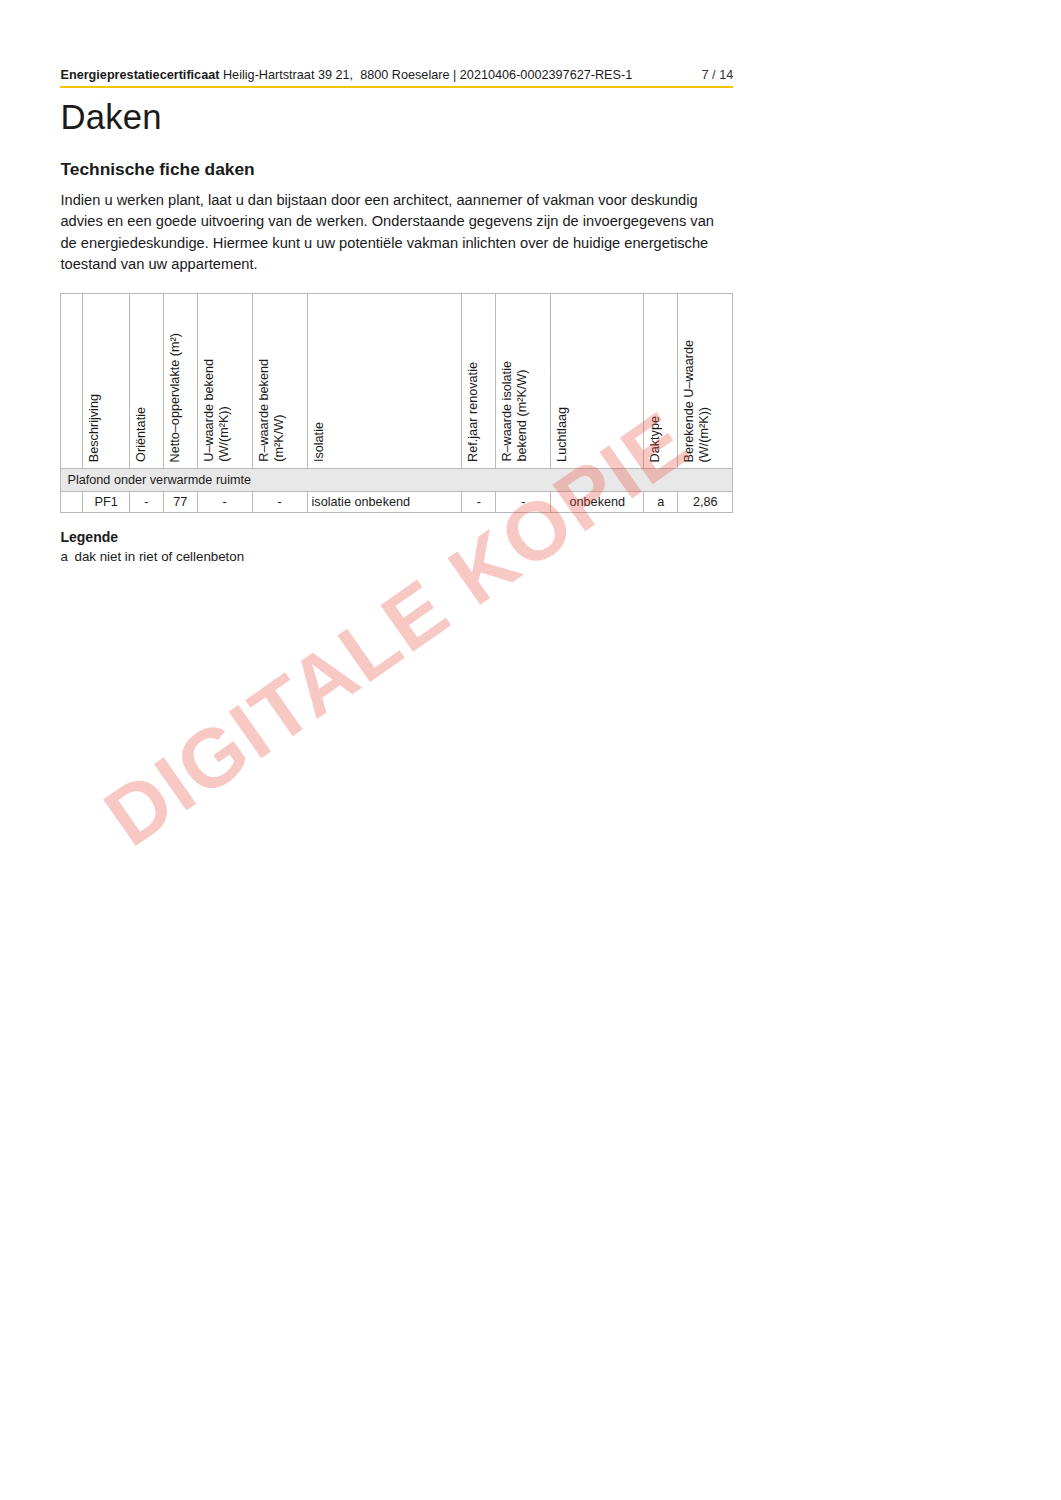Energieprestatiecertificaat Heilig-Hartstraat 39 21, 8800 Roeselare | 20210406-0002397627-RES-1
7 / 14
Daken
Technische fiche daken
Indien u werken plant, laat u dan bijstaan door een architect, aannemer of vakman voor deskundig advies en een goede uitvoering van de werken. Onderstaande gegevens zijn de invoergegevens van de energiedeskundige. Hiermee kunt u uw potentiële vakman inlichten over de huidige energetische toestand van uw appartement.
| | Beschrijving | Oriëntatie | Netto–oppervlakte (m²) | U–waarde bekend (W/(m²K)) | R–waarde bekend (m²K/W) | Isolatie | Ref.jaar renovatie | R–waarde isolatie bekend (m²K/W) | Luchtlaag | Daktype | Berekende U–waarde (W/(m²K)) |
| --- | --- | --- | --- | --- | --- | --- | --- | --- | --- | --- | --- |
| Plafond onder verwarmde ruimte |
| | PF1 | - | 77 | - | - | isolatie onbekend | - | - | onbekend | a | 2,86 |
Legende
adak niet in riet of cellenbeton
DIGITALE KOPIE